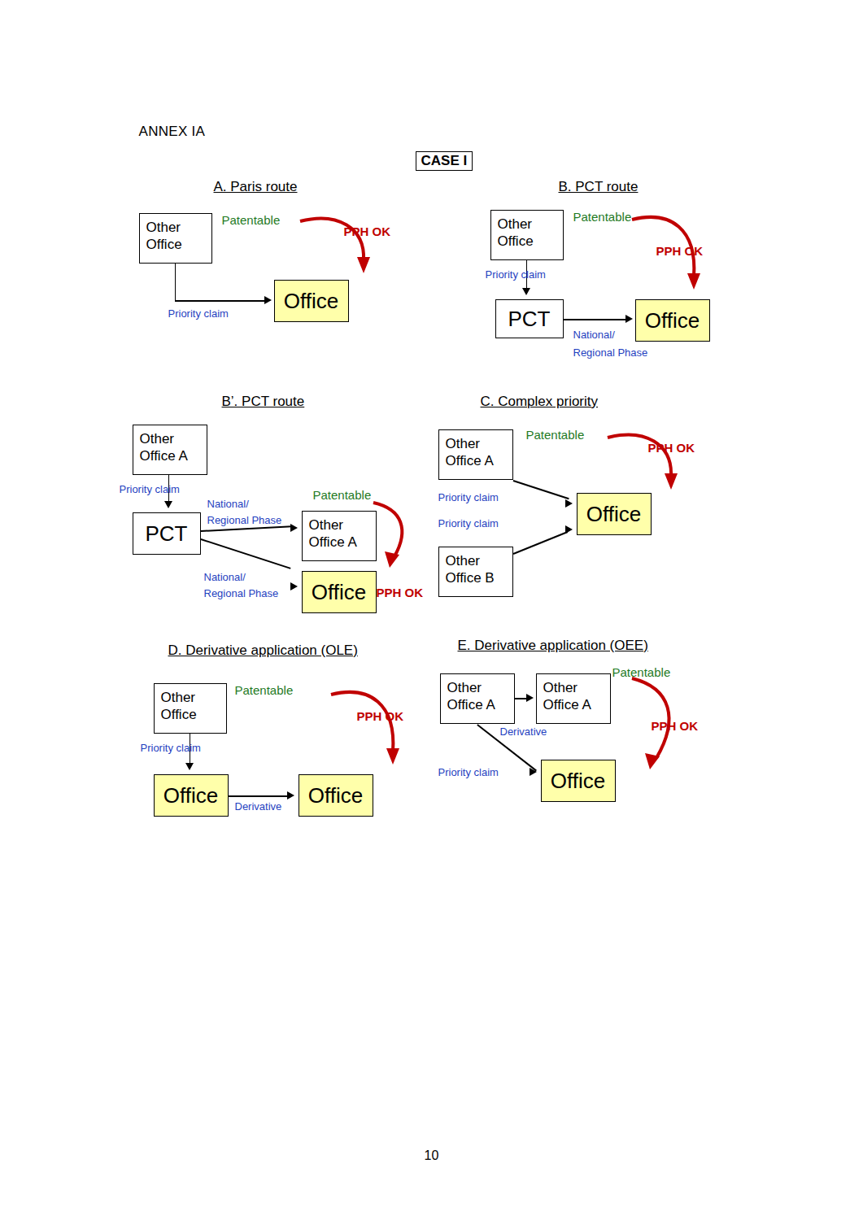ANNEX IA
CASE I
A. Paris route
Other
Office
Office
Priority claim
Patentable
PPH OK
B. PCT route
Other
Office
PCT
Office
Priority claim
National/
Regional Phase
Patentable
PPH OK
B’. PCT route
Other
Office A
PCT
Other
Office A
Office
Priority claim
National/
Regional Phase
National/
Regional Phase
Patentable
PPH OK
C. Complex priority
Other
Office A
Other
Office B
Office
Priority claim
Priority claim
Patentable
PPH OK
D. Derivative application (OLE)
Other
Office
Office
Office
Priority claim
Derivative
Patentable
PPH OK
E. Derivative application (OEE)
Other
Office A
Other
Office A
Office
Derivative
Priority claim
Patentable
PPH OK
10